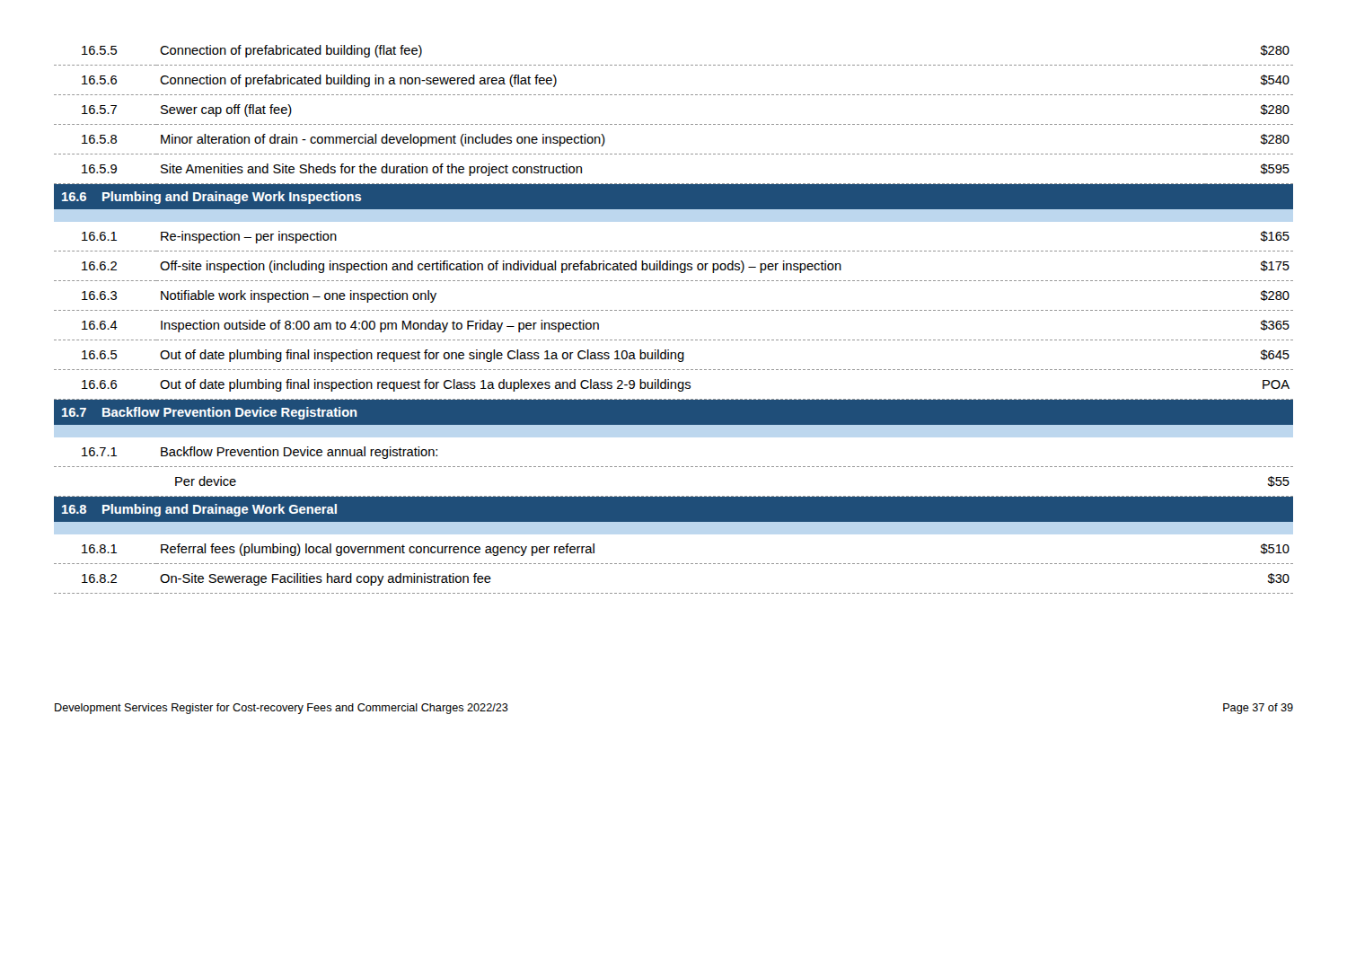| 16.5.5 | Connection of prefabricated building (flat fee) | $280 |
| 16.5.6 | Connection of prefabricated building in a non-sewered area (flat fee) | $540 |
| 16.5.7 | Sewer cap off (flat fee) | $280 |
| 16.5.8 | Minor alteration of drain - commercial development (includes one inspection) | $280 |
| 16.5.9 | Site Amenities and Site Sheds for the duration of the project construction | $595 |
| 16.6 Plumbing and Drainage Work Inspections |
| 16.6.1 | Re-inspection – per inspection | $165 |
| 16.6.2 | Off-site inspection (including inspection and certification of individual prefabricated buildings or pods) – per inspection | $175 |
| 16.6.3 | Notifiable work inspection – one inspection only | $280 |
| 16.6.4 | Inspection outside of 8:00 am to 4:00 pm Monday to Friday – per inspection | $365 |
| 16.6.5 | Out of date plumbing final inspection request for one single Class 1a or Class 10a building | $645 |
| 16.6.6 | Out of date plumbing final inspection request for Class 1a duplexes and Class 2-9 buildings | POA |
| 16.7 Backflow Prevention Device Registration |
| 16.7.1 | Backflow Prevention Device annual registration: | |
| | Per device | $55 |
| 16.8 Plumbing and Drainage Work General |
| 16.8.1 | Referral fees (plumbing) local government concurrence agency per referral | $510 |
| 16.8.2 | On-Site Sewerage Facilities hard copy administration fee | $30 |
Development Services Register for Cost-recovery Fees and Commercial Charges 2022/23
Page 37 of 39